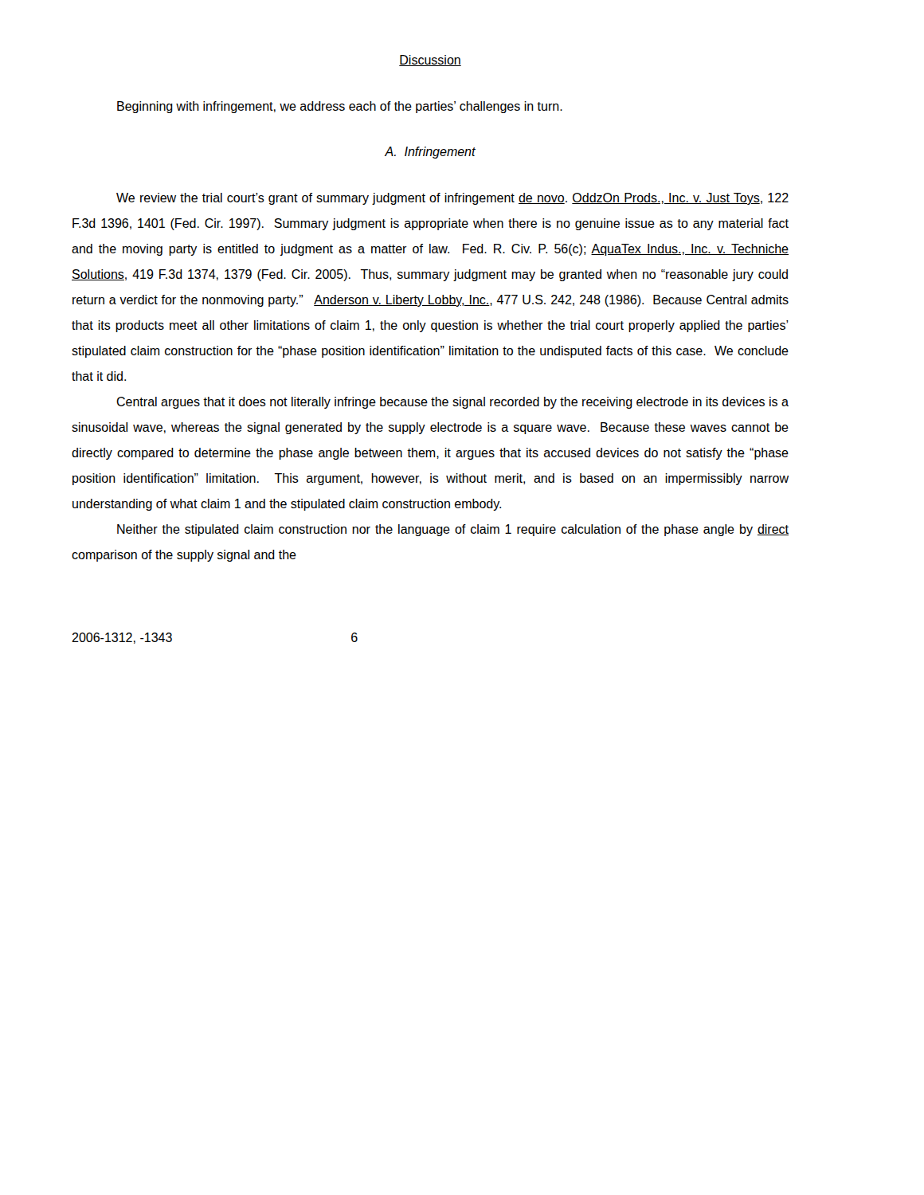Discussion
Beginning with infringement, we address each of the parties’ challenges in turn.
A. Infringement
We review the trial court’s grant of summary judgment of infringement de novo. OddzOn Prods., Inc. v. Just Toys, 122 F.3d 1396, 1401 (Fed. Cir. 1997). Summary judgment is appropriate when there is no genuine issue as to any material fact and the moving party is entitled to judgment as a matter of law. Fed. R. Civ. P. 56(c); AquaTex Indus., Inc. v. Techniche Solutions, 419 F.3d 1374, 1379 (Fed. Cir. 2005). Thus, summary judgment may be granted when no “reasonable jury could return a verdict for the nonmoving party.” Anderson v. Liberty Lobby, Inc., 477 U.S. 242, 248 (1986). Because Central admits that its products meet all other limitations of claim 1, the only question is whether the trial court properly applied the parties’ stipulated claim construction for the “phase position identification” limitation to the undisputed facts of this case. We conclude that it did.
Central argues that it does not literally infringe because the signal recorded by the receiving electrode in its devices is a sinusoidal wave, whereas the signal generated by the supply electrode is a square wave. Because these waves cannot be directly compared to determine the phase angle between them, it argues that its accused devices do not satisfy the “phase position identification” limitation. This argument, however, is without merit, and is based on an impermissibly narrow understanding of what claim 1 and the stipulated claim construction embody.
Neither the stipulated claim construction nor the language of claim 1 require calculation of the phase angle by direct comparison of the supply signal and the
2006-1312, -1343 6